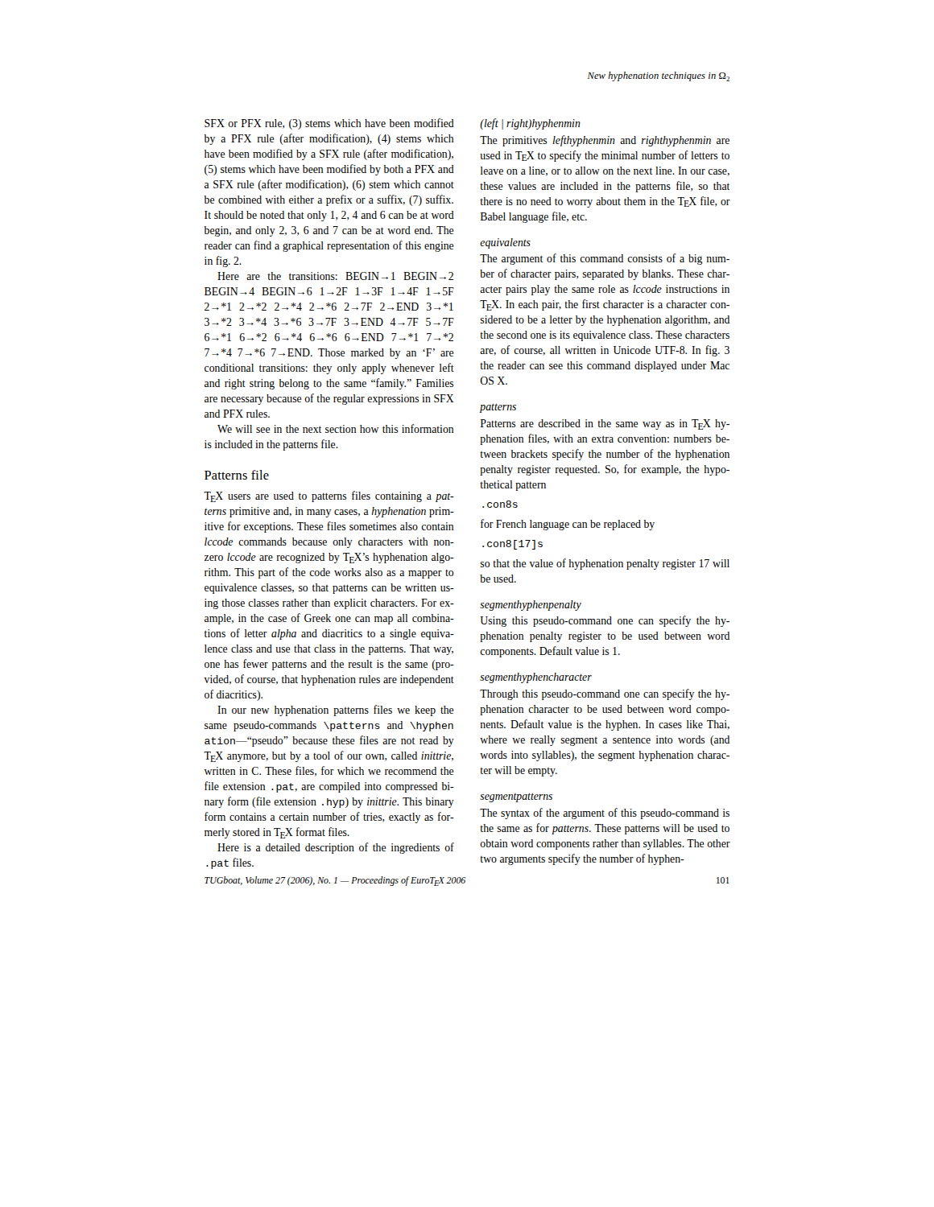New hyphenation techniques in Ω2
SFX or PFX rule, (3) stems which have been modified by a PFX rule (after modification), (4) stems which have been modified by a SFX rule (after modification), (5) stems which have been modified by both a PFX and a SFX rule (after modification), (6) stem which cannot be combined with either a prefix or a suffix, (7) suffix. It should be noted that only 1, 2, 4 and 6 can be at word begin, and only 2, 3, 6 and 7 can be at word end. The reader can find a graphical representation of this engine in fig. 2.
Here are the transitions: BEGIN→1 BEGIN→2 BEGIN→4 BEGIN→6 1→2F 1→3F 1→4F 1→5F 2→*1 2→*2 2→*4 2→*6 2→7F 2→END 3→*1 3→*2 3→*4 3→*6 3→7F 3→END 4→7F 5→7F 6→*1 6→*2 6→*4 6→*6 6→END 7→*1 7→*2 7→*4 7→*6 7→END. Those marked by an ‘F’ are conditional transitions: they only apply whenever left and right string belong to the same “family.” Families are necessary because of the regular expressions in SFX and PFX rules.
We will see in the next section how this information is included in the patterns file.
Patterns file
TEX users are used to patterns files containing a patterns primitive and, in many cases, a hyphenation primitive for exceptions. These files sometimes also contain lccode commands because only characters with non-zero lccode are recognized by TEX’s hyphenation algorithm. This part of the code works also as a mapper to equivalence classes, so that patterns can be written using those classes rather than explicit characters. For example, in the case of Greek one can map all combinations of letter alpha and diacritics to a single equivalence class and use that class in the patterns. That way, one has fewer patterns and the result is the same (provided, of course, that hyphenation rules are independent of diacritics).
In our new hyphenation patterns files we keep the same pseudo-commands \patterns and \hyphen ation—“pseudo” because these files are not read by TEX anymore, but by a tool of our own, called inittrie, written in C. These files, for which we recommend the file extension .pat, are compiled into compressed binary form (file extension .hyp) by inittrie. This binary form contains a certain number of tries, exactly as formerly stored in TEX format files.
Here is a detailed description of the ingredients of .pat files.
(left | right)hyphenmin
The primitives lefthyphenmin and righthyphenmin are used in TEX to specify the minimal number of letters to leave on a line, or to allow on the next line. In our case, these values are included in the patterns file, so that there is no need to worry about them in the TEX file, or Babel language file, etc.
equivalents
The argument of this command consists of a big number of character pairs, separated by blanks. These character pairs play the same role as lccode instructions in TEX. In each pair, the first character is a character considered to be a letter by the hyphenation algorithm, and the second one is its equivalence class. These characters are, of course, all written in Unicode UTF-8. In fig. 3 the reader can see this command displayed under Mac OS X.
patterns
Patterns are described in the same way as in TEX hyphenation files, with an extra convention: numbers between brackets specify the number of the hyphenation penalty register requested. So, for example, the hypothetical pattern
.con8s
for French language can be replaced by
.con8[17]s
so that the value of hyphenation penalty register 17 will be used.
segmenthyphenpenalty
Using this pseudo-command one can specify the hyphenation penalty register to be used between word components. Default value is 1.
segmenthyphencharacter
Through this pseudo-command one can specify the hyphenation character to be used between word components. Default value is the hyphen. In cases like Thai, where we really segment a sentence into words (and words into syllables), the segment hyphenation character will be empty.
segmentpatterns
The syntax of the argument of this pseudo-command is the same as for patterns. These patterns will be used to obtain word components rather than syllables. The other two arguments specify the number of hyphen-
TUGboat, Volume 27 (2006), No. 1 — Proceedings of EuroTEX 2006
101